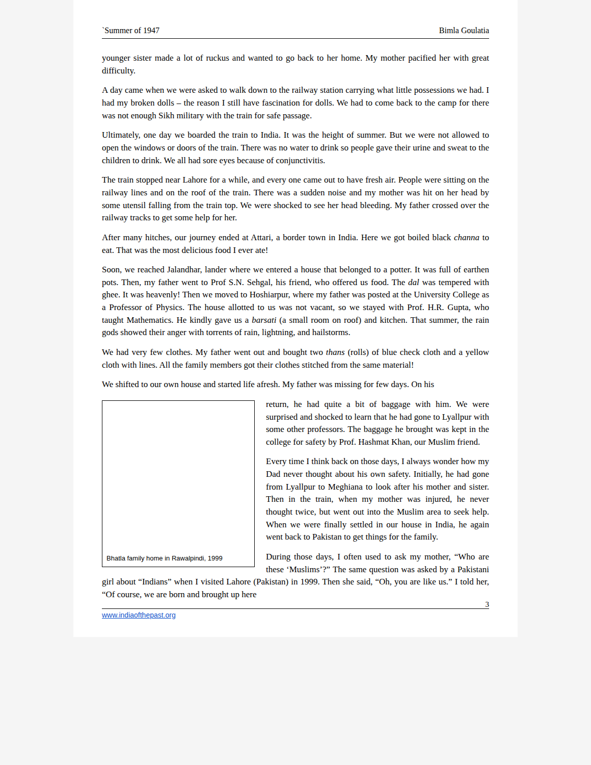`Summer of 1947 Bimla Goulatia
younger sister made a lot of ruckus and wanted to go back to her home. My mother pacified her with great difficulty.
A day came when we were asked to walk down to the railway station carrying what little possessions we had. I had my broken dolls – the reason I still have fascination for dolls. We had to come back to the camp for there was not enough Sikh military with the train for safe passage.
Ultimately, one day we boarded the train to India. It was the height of summer. But we were not allowed to open the windows or doors of the train. There was no water to drink so people gave their urine and sweat to the children to drink. We all had sore eyes because of conjunctivitis.
The train stopped near Lahore for a while, and every one came out to have fresh air. People were sitting on the railway lines and on the roof of the train. There was a sudden noise and my mother was hit on her head by some utensil falling from the train top. We were shocked to see her head bleeding. My father crossed over the railway tracks to get some help for her.
After many hitches, our journey ended at Attari, a border town in India. Here we got boiled black channa to eat. That was the most delicious food I ever ate!
Soon, we reached Jalandhar, lander where we entered a house that belonged to a potter. It was full of earthen pots. Then, my father went to Prof S.N. Sehgal, his friend, who offered us food. The dal was tempered with ghee. It was heavenly! Then we moved to Hoshiarpur, where my father was posted at the University College as a Professor of Physics. The house allotted to us was not vacant, so we stayed with Prof. H.R. Gupta, who taught Mathematics. He kindly gave us a barsati (a small room on roof) and kitchen. That summer, the rain gods showed their anger with torrents of rain, lightning, and hailstorms.
We had very few clothes. My father went out and bought two thans (rolls) of blue check cloth and a yellow cloth with lines. All the family members got their clothes stitched from the same material!
We shifted to our own house and started life afresh. My father was missing for few days. On his
Bhatla family home in Rawalpindi, 1999
return, he had quite a bit of baggage with him. We were surprised and shocked to learn that he had gone to Lyallpur with some other professors. The baggage he brought was kept in the college for safety by Prof. Hashmat Khan, our Muslim friend.
Every time I think back on those days, I always wonder how my Dad never thought about his own safety. Initially, he had gone from Lyallpur to Meghiana to look after his mother and sister. Then in the train, when my mother was injured, he never thought twice, but went out into the Muslim area to seek help. When we were finally settled in our house in India, he again went back to Pakistan to get things for the family.
During those days, I often used to ask my mother, “Who are these ‘Muslims’?” The same question was asked by a Pakistani girl about “Indians” when I visited Lahore (Pakistan) in 1999. Then she said, “Oh, you are like us.” I told her, “Of course, we are born and brought up here
3
www.indiaofthepast.org